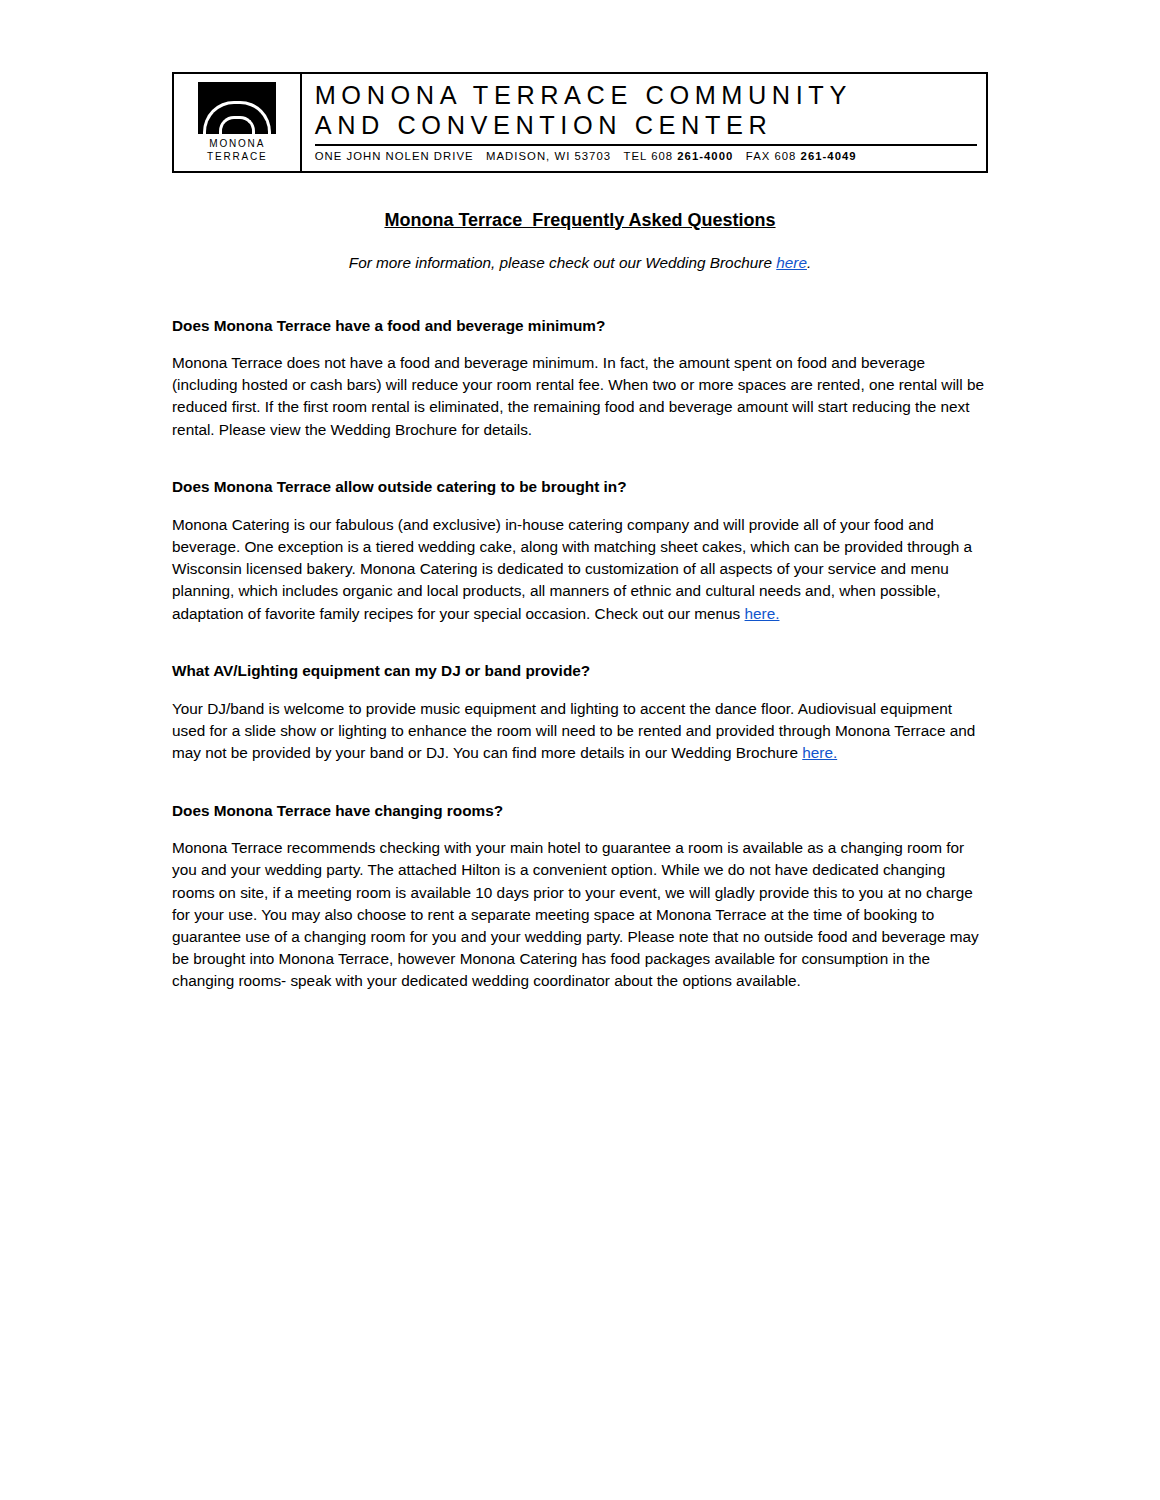MONONA
TERRACE
MONONA TERRACE COMMUNITY
AND CONVENTION CENTER
ONE JOHN NOLEN DRIVE MADISON, WI 53703 TEL 608 261-4000 FAX 608 261-4049
Monona Terrace Frequently Asked Questions
For more information, please check out our Wedding Brochure here.
Does Monona Terrace have a food and beverage minimum?
Monona Terrace does not have a food and beverage minimum. In fact, the amount spent on food and beverage (including hosted or cash bars) will reduce your room rental fee. When two or more spaces are rented, one rental will be reduced first. If the first room rental is eliminated, the remaining food and beverage amount will start reducing the next rental. Please view the Wedding Brochure for details.
Does Monona Terrace allow outside catering to be brought in?
Monona Catering is our fabulous (and exclusive) in-house catering company and will provide all of your food and beverage. One exception is a tiered wedding cake, along with matching sheet cakes, which can be provided through a Wisconsin licensed bakery. Monona Catering is dedicated to customization of all aspects of your service and menu planning, which includes organic and local products, all manners of ethnic and cultural needs and, when possible, adaptation of favorite family recipes for your special occasion. Check out our menus here.
What AV/Lighting equipment can my DJ or band provide?
Your DJ/band is welcome to provide music equipment and lighting to accent the dance floor. Audiovisual equipment used for a slide show or lighting to enhance the room will need to be rented and provided through Monona Terrace and may not be provided by your band or DJ. You can find more details in our Wedding Brochure here.
Does Monona Terrace have changing rooms?
Monona Terrace recommends checking with your main hotel to guarantee a room is available as a changing room for you and your wedding party. The attached Hilton is a convenient option. While we do not have dedicated changing rooms on site, if a meeting room is available 10 days prior to your event, we will gladly provide this to you at no charge for your use. You may also choose to rent a separate meeting space at Monona Terrace at the time of booking to guarantee use of a changing room for you and your wedding party. Please note that no outside food and beverage may be brought into Monona Terrace, however Monona Catering has food packages available for consumption in the changing rooms- speak with your dedicated wedding coordinator about the options available.